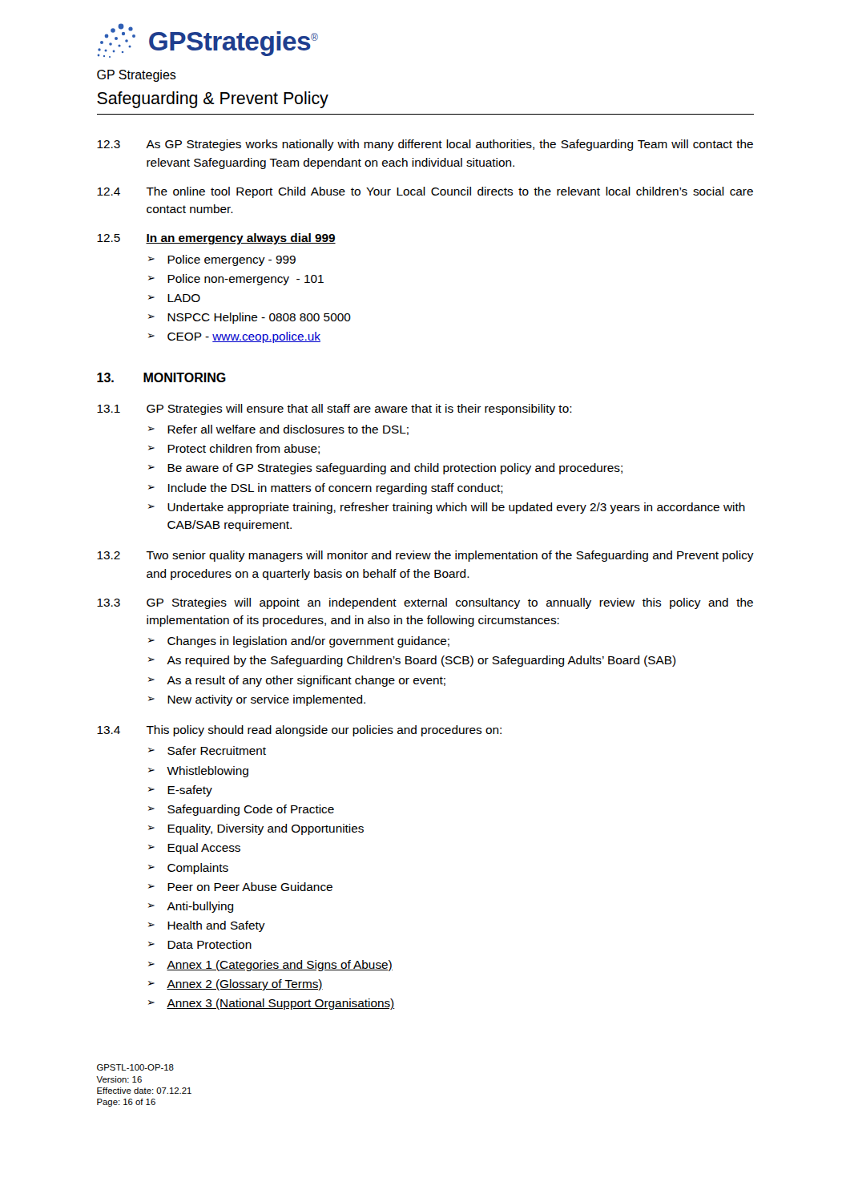GP Strategies®
GP Strategies
Safeguarding & Prevent Policy
12.3 As GP Strategies works nationally with many different local authorities, the Safeguarding Team will contact the relevant Safeguarding Team dependant on each individual situation.
12.4 The online tool Report Child Abuse to Your Local Council directs to the relevant local children’s social care contact number.
12.5 In an emergency always dial 999
Police emergency - 999
Police non-emergency - 101
LADO
NSPCC Helpline - 0808 800 5000
CEOP - www.ceop.police.uk
13. MONITORING
13.1 GP Strategies will ensure that all staff are aware that it is their responsibility to:
Refer all welfare and disclosures to the DSL;
Protect children from abuse;
Be aware of GP Strategies safeguarding and child protection policy and procedures;
Include the DSL in matters of concern regarding staff conduct;
Undertake appropriate training, refresher training which will be updated every 2/3 years in accordance with CAB/SAB requirement.
13.2 Two senior quality managers will monitor and review the implementation of the Safeguarding and Prevent policy and procedures on a quarterly basis on behalf of the Board.
13.3 GP Strategies will appoint an independent external consultancy to annually review this policy and the implementation of its procedures, and in also in the following circumstances:
Changes in legislation and/or government guidance;
As required by the Safeguarding Children’s Board (SCB) or Safeguarding Adults’ Board (SAB)
As a result of any other significant change or event;
New activity or service implemented.
13.4 This policy should read alongside our policies and procedures on:
Safer Recruitment
Whistleblowing
E-safety
Safeguarding Code of Practice
Equality, Diversity and Opportunities
Equal Access
Complaints
Peer on Peer Abuse Guidance
Anti-bullying
Health and Safety
Data Protection
Annex 1 (Categories and Signs of Abuse)
Annex 2 (Glossary of Terms)
Annex 3 (National Support Organisations)
GPSTL-100-OP-18
Version: 16
Effective date: 07.12.21
Page: 16 of 16